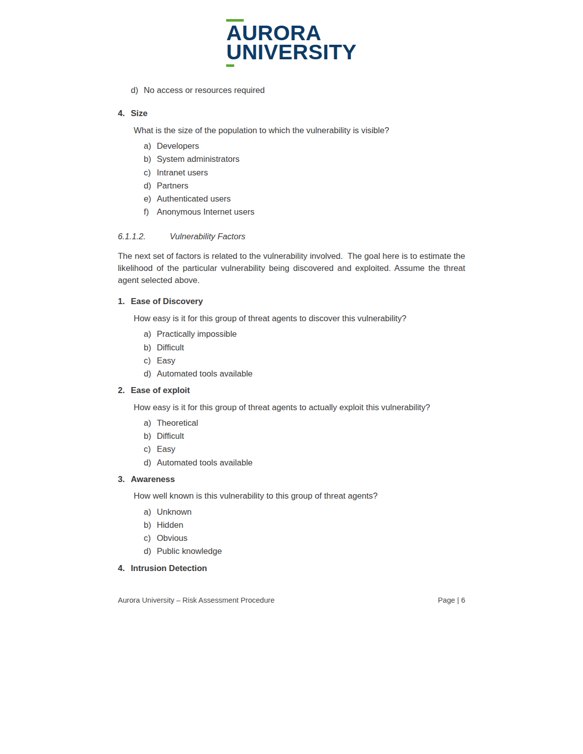AURORA UNIVERSITY
d) No access or resources required
4. Size
What is the size of the population to which the vulnerability is visible?
a) Developers
b) System administrators
c) Intranet users
d) Partners
e) Authenticated users
f) Anonymous Internet users
6.1.1.2. Vulnerability Factors
The next set of factors is related to the vulnerability involved. The goal here is to estimate the likelihood of the particular vulnerability being discovered and exploited. Assume the threat agent selected above.
1. Ease of Discovery
How easy is it for this group of threat agents to discover this vulnerability?
a) Practically impossible
b) Difficult
c) Easy
d) Automated tools available
2. Ease of exploit
How easy is it for this group of threat agents to actually exploit this vulnerability?
a) Theoretical
b) Difficult
c) Easy
d) Automated tools available
3. Awareness
How well known is this vulnerability to this group of threat agents?
a) Unknown
b) Hidden
c) Obvious
d) Public knowledge
4. Intrusion Detection
Aurora University – Risk Assessment Procedure Page | 6